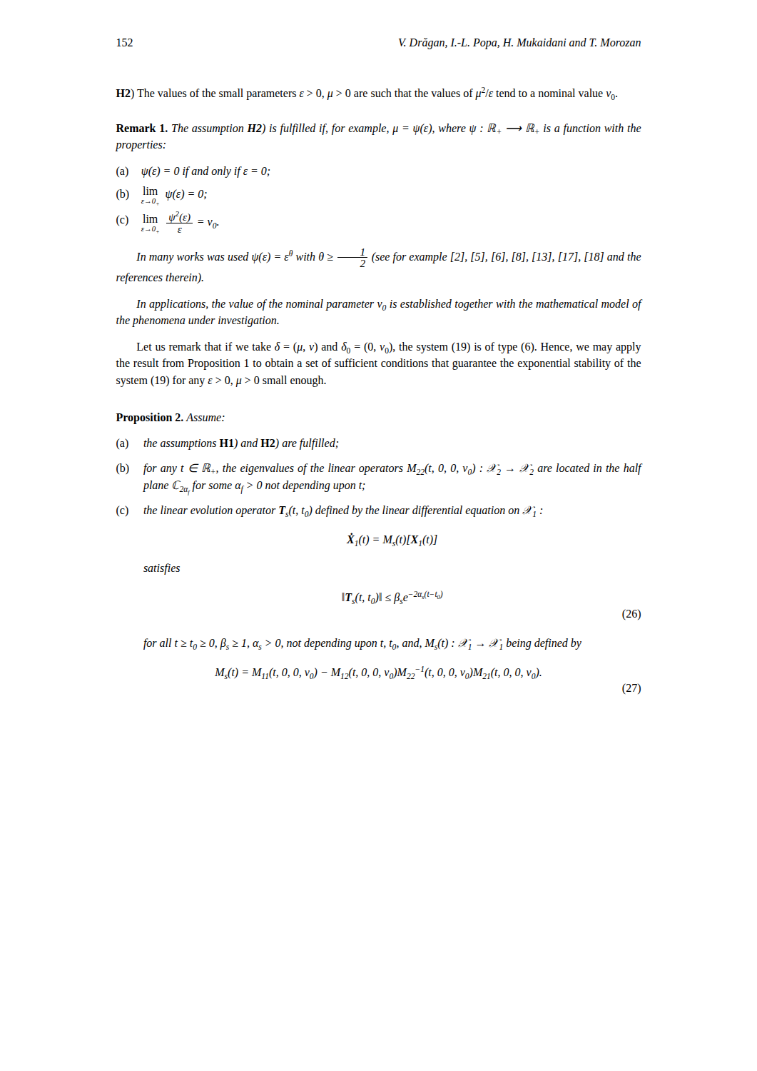152 V. Drăgan, I.-L. Popa, H. Mukaidani and T. Morozan
H2) The values of the small parameters ε > 0, μ > 0 are such that the values of μ2/ε tend to a nominal value ν0.
Remark 1. The assumption H2) is fulfilled if, for example, μ = ψ(ε), where ψ : ℝ+ ⟶ ℝ+ is a function with the properties:
(a) ψ(ε) = 0 if and only if ε = 0;
(b) lim ε→0+ ψ(ε) = 0;
(c) lim ε→0+ ψ2(ε) ε = ν0.
In many works was used ψ(ε) = εθ with θ ≥ 12 (see for example [2], [5], [6], [8], [13], [17], [18] and the references therein).
In applications, the value of the nominal parameter ν0 is established together with the mathematical model of the phenomena under investigation.
Let us remark that if we take δ = (μ, ν) and δ0 = (0, ν0), the system (19) is of type (6). Hence, we may apply the result from Proposition 1 to obtain a set of sufficient conditions that guarantee the exponential stability of the system (19) for any ε > 0, μ > 0 small enough.
Proposition 2. Assume:
(a) the assumptions H1) and H2) are fulfilled;
(b) for any t ∈ ℝ+, the eigenvalues of the linear operators M22(t, 0, 0, ν0) : 𝒳2 → 𝒳2 are located in the half plane ℂ2αf for some αf > 0 not depending upon t;
(c) the linear evolution operator Ts(t, t0) defined by the linear differential equation on 𝒳1 :
Ẋ1(t) = Ms(t)[X1(t)]
satisfies
‖Ts(t, t0)‖ ≤ βse−2αs(t−t0)(26)
for all t ≥ t0 ≥ 0, βs ≥ 1, αs > 0, not depending upon t, t0, and, Ms(t) : 𝒳1 → 𝒳1 being defined by
Ms(t) = M11(t, 0, 0, ν0) − M12(t, 0, 0, ν0)M22−1(t, 0, 0, ν0)M21(t, 0, 0, ν0). (27)